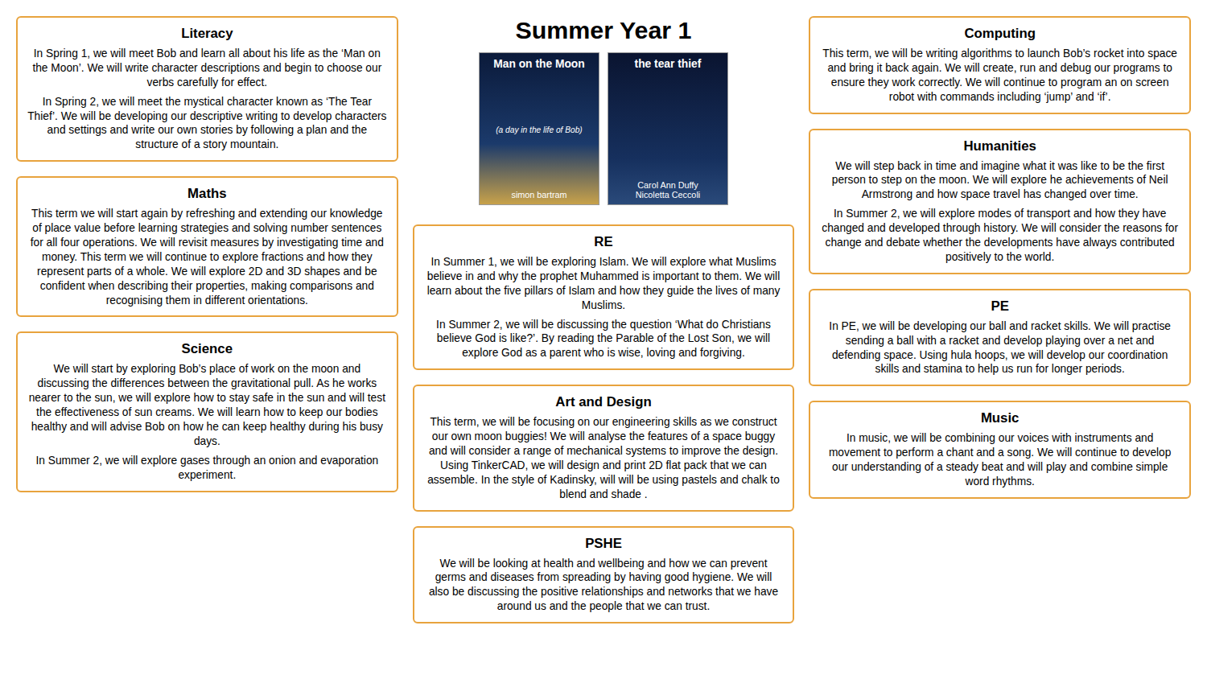Literacy
In Spring 1, we will meet Bob and learn all about his life as the ‘Man on the Moon’. We will write character descriptions and begin to choose our verbs carefully for effect.
In Spring 2, we will meet the mystical character known as ‘The Tear Thief’. We will be developing our descriptive writing to develop characters and settings and write our own stories by following a plan and the structure of a story mountain.
Maths
This term we will start again by refreshing and extending our knowledge of place value before learning strategies and solving number sentences for all four operations. We will revisit measures by investigating time and money. This term we will continue to explore fractions and how they represent parts of a whole. We will explore 2D and 3D shapes and be confident when describing their properties, making comparisons and recognising them in different orientations.
Science
We will start by exploring Bob’s place of work on the moon and discussing the differences between the gravitational pull. As he works nearer to the sun, we will explore how to stay safe in the sun and will test the effectiveness of sun creams. We will learn how to keep our bodies healthy and will advise Bob on how he can keep healthy during his busy days.
In Summer 2, we will explore gases through an onion and evaporation experiment.
Summer Year 1
Man on the Moon
(a day in the life of Bob)
simon bartram
the tear thief
Carol Ann Duffy
Nicoletta Ceccoli
RE
In Summer 1, we will be exploring Islam. We will explore what Muslims believe in and why the prophet Muhammed is important to them. We will learn about the five pillars of Islam and how they guide the lives of many Muslims.
In Summer 2, we will be discussing the question ‘What do Christians believe God is like?’. By reading the Parable of the Lost Son, we will explore God as a parent who is wise, loving and forgiving.
Art and Design
This term, we will be focusing on our engineering skills as we construct our own moon buggies! We will analyse the features of a space buggy and will consider a range of mechanical systems to improve the design. Using TinkerCAD, we will design and print 2D flat pack that we can assemble. In the style of Kadinsky, will will be using pastels and chalk to blend and shade .
PSHE
We will be looking at health and wellbeing and how we can prevent germs and diseases from spreading by having good hygiene. We will also be discussing the positive relationships and networks that we have around us and the people that we can trust.
Computing
This term, we will be writing algorithms to launch Bob’s rocket into space and bring it back again. We will create, run and debug our programs to ensure they work correctly. We will continue to program an on screen robot with commands including ‘jump’ and ‘if’.
Humanities
We will step back in time and imagine what it was like to be the first person to step on the moon. We will explore he achievements of Neil Armstrong and how space travel has changed over time.
In Summer 2, we will explore modes of transport and how they have changed and developed through history. We will consider the reasons for change and debate whether the developments have always contributed positively to the world.
PE
In PE, we will be developing our ball and racket skills. We will practise sending a ball with a racket and develop playing over a net and defending space. Using hula hoops, we will develop our coordination skills and stamina to help us run for longer periods.
Music
In music, we will be combining our voices with instruments and movement to perform a chant and a song. We will continue to develop our understanding of a steady beat and will play and combine simple word rhythms.